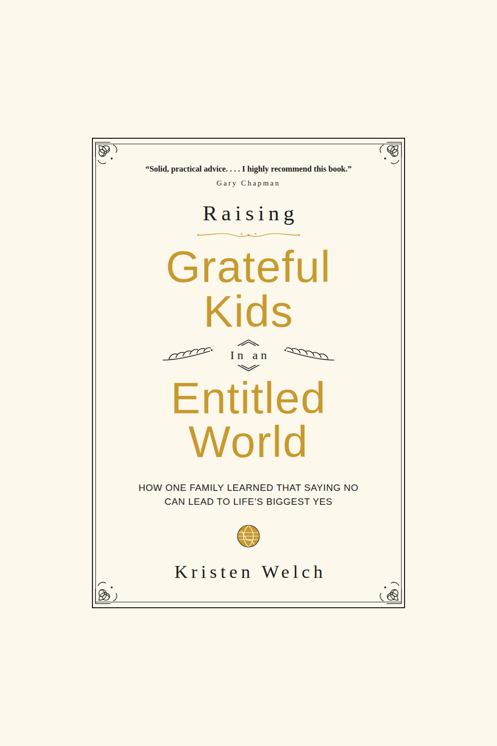“Solid, practical advice. . . . I highly recommend this book.”
Gary Chapman
Raising Grateful Kids In an Entitled World
How one family learned that saying no can lead to life’s biggest yes
Kristen Welch